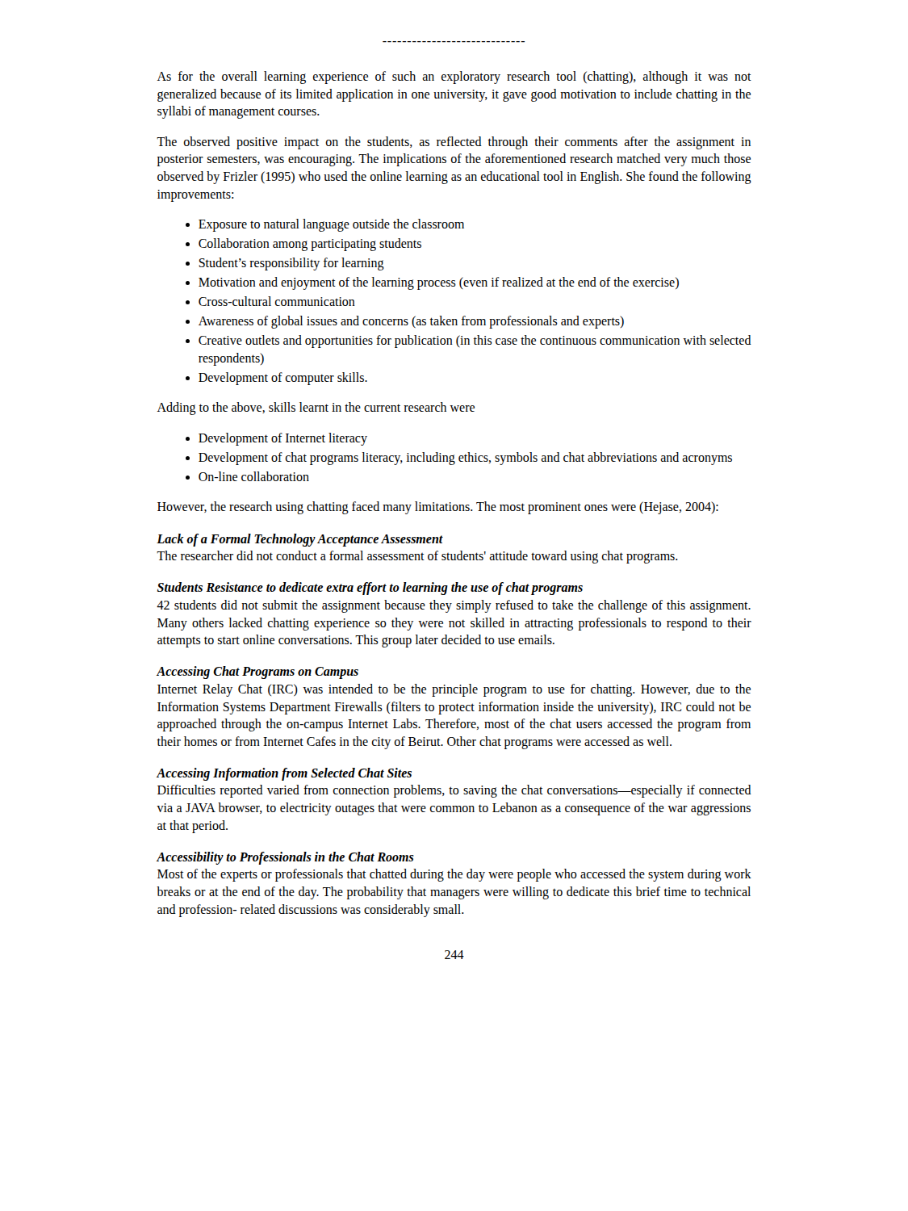-----------------------------
As for the overall learning experience of such an exploratory research tool (chatting), although it was not generalized because of its limited application in one university, it gave good motivation to include chatting in the syllabi of management courses.
The observed positive impact on the students, as reflected through their comments after the assignment in posterior semesters, was encouraging. The implications of the aforementioned research matched very much those observed by Frizler (1995) who used the online learning as an educational tool in English. She found the following improvements:
Exposure to natural language outside the classroom
Collaboration among participating students
Student’s responsibility for learning
Motivation and enjoyment of the learning process (even if realized at the end of the exercise)
Cross-cultural communication
Awareness of global issues and concerns (as taken from professionals and experts)
Creative outlets and opportunities for publication (in this case the continuous communication with selected respondents)
Development of computer skills.
Adding to the above, skills learnt in the current research were
Development of Internet literacy
Development of chat programs literacy, including ethics, symbols and chat abbreviations and acronyms
On-line collaboration
However, the research using chatting faced many limitations. The most prominent ones were (Hejase, 2004):
Lack of a Formal Technology Acceptance Assessment
The researcher did not conduct a formal assessment of students' attitude toward using chat programs.
Students Resistance to dedicate extra effort to learning the use of chat programs
42 students did not submit the assignment because they simply refused to take the challenge of this assignment. Many others lacked chatting experience so they were not skilled in attracting professionals to respond to their attempts to start online conversations. This group later decided to use emails.
Accessing Chat Programs on Campus
Internet Relay Chat (IRC) was intended to be the principle program to use for chatting. However, due to the Information Systems Department Firewalls (filters to protect information inside the university), IRC could not be approached through the on-campus Internet Labs. Therefore, most of the chat users accessed the program from their homes or from Internet Cafes in the city of Beirut. Other chat programs were accessed as well.
Accessing Information from Selected Chat Sites
Difficulties reported varied from connection problems, to saving the chat conversations—especially if connected via a JAVA browser, to electricity outages that were common to Lebanon as a consequence of the war aggressions at that period.
Accessibility to Professionals in the Chat Rooms
Most of the experts or professionals that chatted during the day were people who accessed the system during work breaks or at the end of the day. The probability that managers were willing to dedicate this brief time to technical and profession- related discussions was considerably small.
244